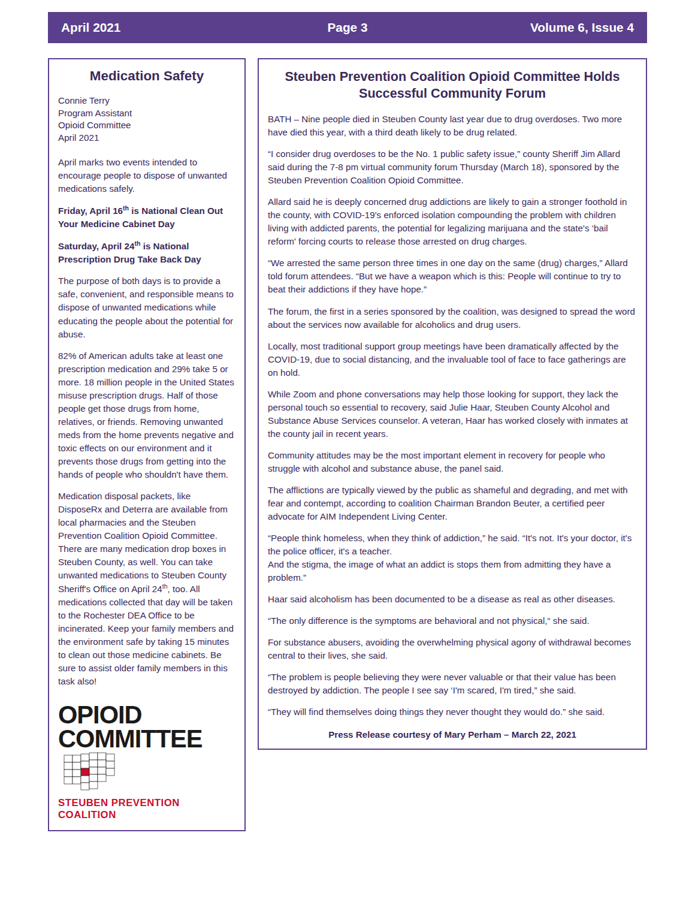April 2021
Page 3
Volume 6, Issue 4
Medication Safety
Connie Terry
Program Assistant
Opioid Committee
April 2021
April marks two events intended to encourage people to dispose of unwanted medications safely.
Friday, April 16th is National Clean Out Your Medicine Cabinet Day
Saturday, April 24th is National Prescription Drug Take Back Day
The purpose of both days is to provide a safe, convenient, and responsible means to dispose of unwanted medications while educating the people about the potential for abuse.
82% of American adults take at least one prescription medication and 29% take 5 or more. 18 million people in the United States misuse prescription drugs. Half of those people get those drugs from home, relatives, or friends. Removing unwanted meds from the home prevents negative and toxic effects on our environment and it prevents those drugs from getting into the hands of people who shouldn't have them.
Medication disposal packets, like DisposeRx and Deterra are available from local pharmacies and the Steuben Prevention Coalition Opioid Committee. There are many medication drop boxes in Steuben County, as well. You can take unwanted medications to Steuben County Sheriff's Office on April 24th, too. All medications collected that day will be taken to the Rochester DEA Office to be incinerated. Keep your family members and the environment safe by taking 15 minutes to clean out those medicine cabinets. Be sure to assist older family members in this task also!
OPIOID
COMMITTEE
STEUBEN PREVENTION COALITION
Steuben Prevention Coalition Opioid Committee Holds Successful Community Forum
BATH – Nine people died in Steuben County last year due to drug overdoses. Two more have died this year, with a third death likely to be drug related.
“I consider drug overdoses to be the No. 1 public safety issue,” county Sheriff Jim Allard said during the 7-8 pm virtual community forum Thursday (March 18), sponsored by the Steuben Prevention Coalition Opioid Committee.
Allard said he is deeply concerned drug addictions are likely to gain a stronger foothold in the county, with COVID-19's enforced isolation compounding the problem with children living with addicted parents, the potential for legalizing marijuana and the state's ‘bail reform' forcing courts to release those arrested on drug charges.
“We arrested the same person three times in one day on the same (drug) charges,” Allard told forum attendees. “But we have a weapon which is this: People will continue to try to beat their addictions if they have hope.”
The forum, the first in a series sponsored by the coalition, was designed to spread the word about the services now available for alcoholics and drug users.
Locally, most traditional support group meetings have been dramatically affected by the COVID-19, due to social distancing, and the invaluable tool of face to face gatherings are on hold.
While Zoom and phone conversations may help those looking for support, they lack the personal touch so essential to recovery, said Julie Haar, Steuben County Alcohol and Substance Abuse Services counselor. A veteran, Haar has worked closely with inmates at the county jail in recent years.
Community attitudes may be the most important element in recovery for people who struggle with alcohol and substance abuse, the panel said.
The afflictions are typically viewed by the public as shameful and degrading, and met with fear and contempt, according to coalition Chairman Brandon Beuter, a certified peer advocate for AIM Independent Living Center.
“People think homeless, when they think of addiction,” he said. “It's not. It's your doctor, it's the police officer, it's a teacher.
And the stigma, the image of what an addict is stops them from admitting they have a problem.”
Haar said alcoholism has been documented to be a disease as real as other diseases.
“The only difference is the symptoms are behavioral and not physical,“ she said.
For substance abusers, avoiding the overwhelming physical agony of withdrawal becomes central to their lives, she said.
“The problem is people believing they were never valuable or that their value has been destroyed by addiction. The people I see say ‘I'm scared, I'm tired,” she said.
“They will find themselves doing things they never thought they would do.” she said.
Press Release courtesy of Mary Perham – March 22, 2021